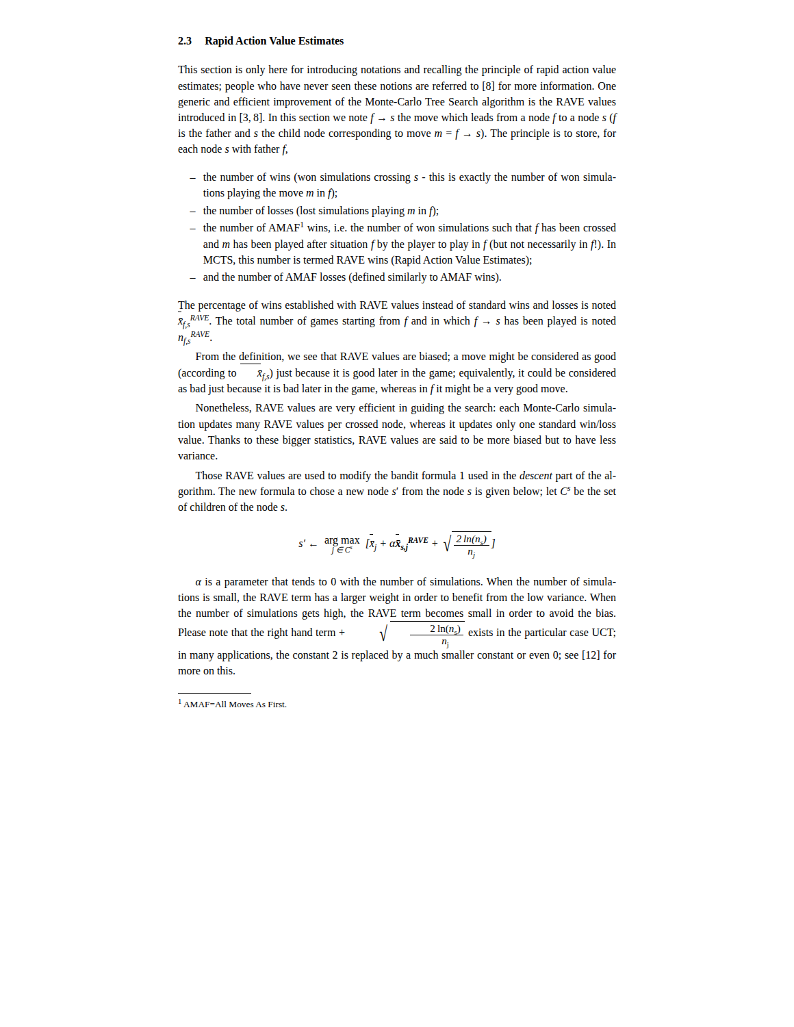2.3 Rapid Action Value Estimates
This section is only here for introducing notations and recalling the principle of rapid action value estimates; people who have never seen these notions are referred to [8] for more information. One generic and efficient improvement of the Monte-Carlo Tree Search algorithm is the RAVE values introduced in [3, 8]. In this section we note f → s the move which leads from a node f to a node s (f is the father and s the child node corresponding to move m = f → s). The principle is to store, for each node s with father f,
the number of wins (won simulations crossing s - this is exactly the number of won simulations playing the move m in f);
the number of losses (lost simulations playing m in f);
the number of AMAF1 wins, i.e. the number of won simulations such that f has been crossed and m has been played after situation f by the player to play in f (but not necessarily in f!). In MCTS, this number is termed RAVE wins (Rapid Action Value Estimates);
and the number of AMAF losses (defined similarly to AMAF wins).
The percentage of wins established with RAVE values instead of standard wins and losses is noted x̄f,sRAVE. The total number of games starting from f and in which f → s has been played is noted nf,sRAVE.
From the definition, we see that RAVE values are biased; a move might be considered as good (according to x̄f,s) just because it is good later in the game; equivalently, it could be considered as bad just because it is bad later in the game, whereas in f it might be a very good move.
Nonetheless, RAVE values are very efficient in guiding the search: each Monte-Carlo simulation updates many RAVE values per crossed node, whereas it updates only one standard win/loss value. Thanks to these bigger statistics, RAVE values are said to be more biased but to have less variance.
Those RAVE values are used to modify the bandit formula 1 used in the descent part of the algorithm. The new formula to chose a new node s′ from the node s is given below; let Cs be the set of children of the node s.
s′ ← arg max j ∈ Cs [x̄j + αx̄s,jRAVE + √2 ln(ns) nj]
α is a parameter that tends to 0 with the number of simulations. When the number of simulations is small, the RAVE term has a larger weight in order to benefit from the low variance. When the number of simulations gets high, the RAVE term becomes small in order to avoid the bias. Please note that the right hand term +√2 ln(ns) nj exists in the particular case UCT; in many applications, the constant 2 is replaced by a much smaller constant or even 0; see [12] for more on this.
1 AMAF=All Moves As First.